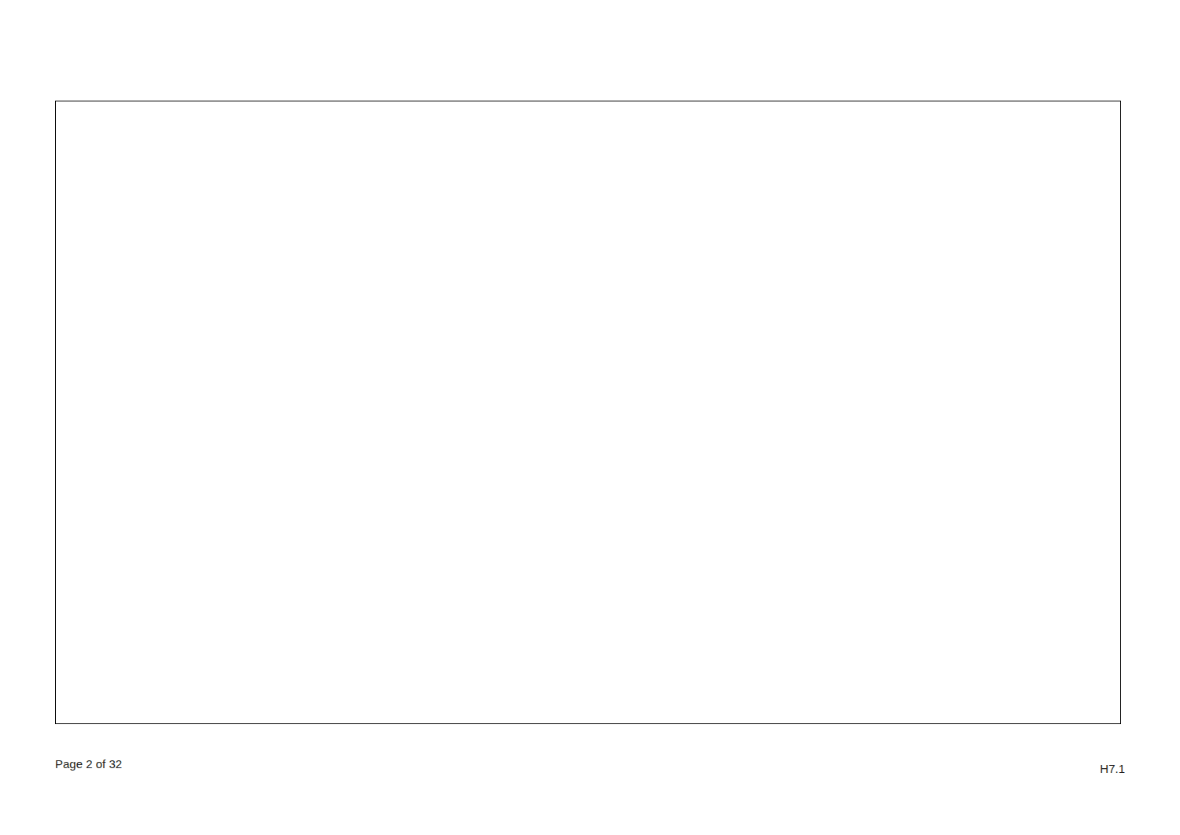Page 2 of 32
H7.1